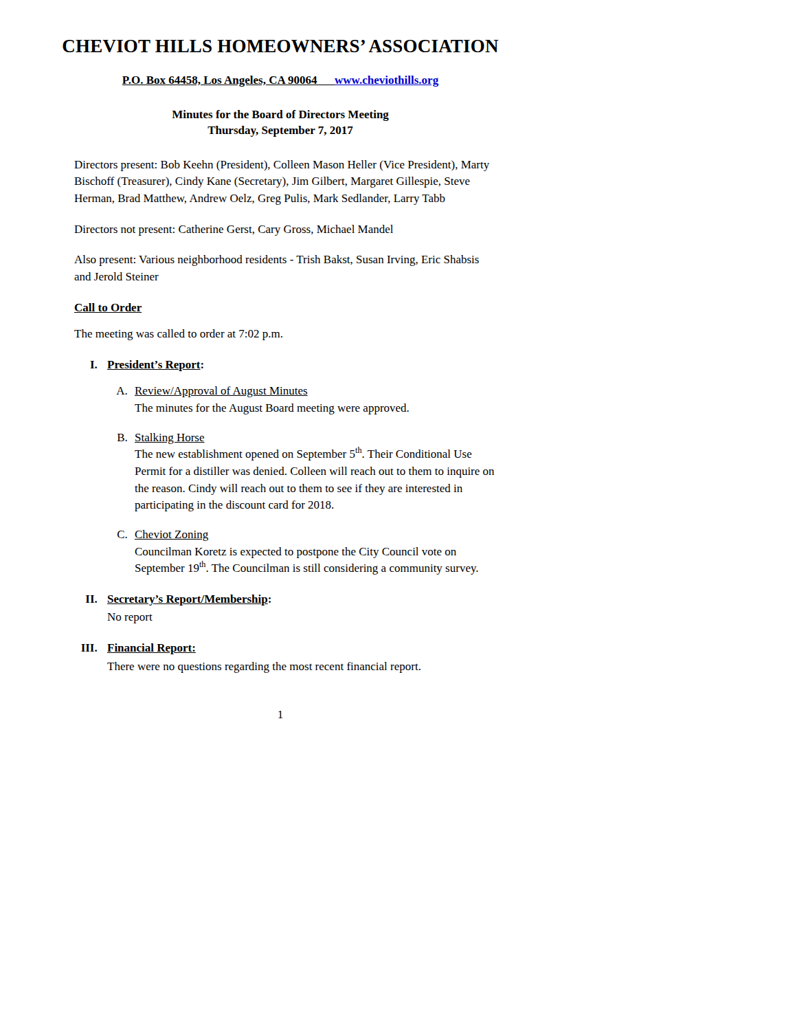CHEVIOT HILLS HOMEOWNERS’ ASSOCIATION
P.O. Box 64458, Los Angeles, CA 90064 www.cheviothills.org
Minutes for the Board of Directors Meeting
Thursday, September 7, 2017
Directors present: Bob Keehn (President), Colleen Mason Heller (Vice President), Marty Bischoff (Treasurer), Cindy Kane (Secretary), Jim Gilbert, Margaret Gillespie, Steve Herman, Brad Matthew, Andrew Oelz, Greg Pulis, Mark Sedlander, Larry Tabb
Directors not present: Catherine Gerst, Cary Gross, Michael Mandel
Also present: Various neighborhood residents - Trish Bakst, Susan Irving, Eric Shabsis and Jerold Steiner
Call to Order
The meeting was called to order at 7:02 p.m.
President’s Report:
Review/Approval of August Minutes
The minutes for the August Board meeting were approved.
Stalking Horse
The new establishment opened on September 5th. Their Conditional Use Permit for a distiller was denied. Colleen will reach out to them to inquire on the reason. Cindy will reach out to them to see if they are interested in participating in the discount card for 2018.
Cheviot Zoning
Councilman Koretz is expected to postpone the City Council vote on September 19th. The Councilman is still considering a community survey.
Secretary’s Report/Membership:
No report
Financial Report:
There were no questions regarding the most recent financial report.
1